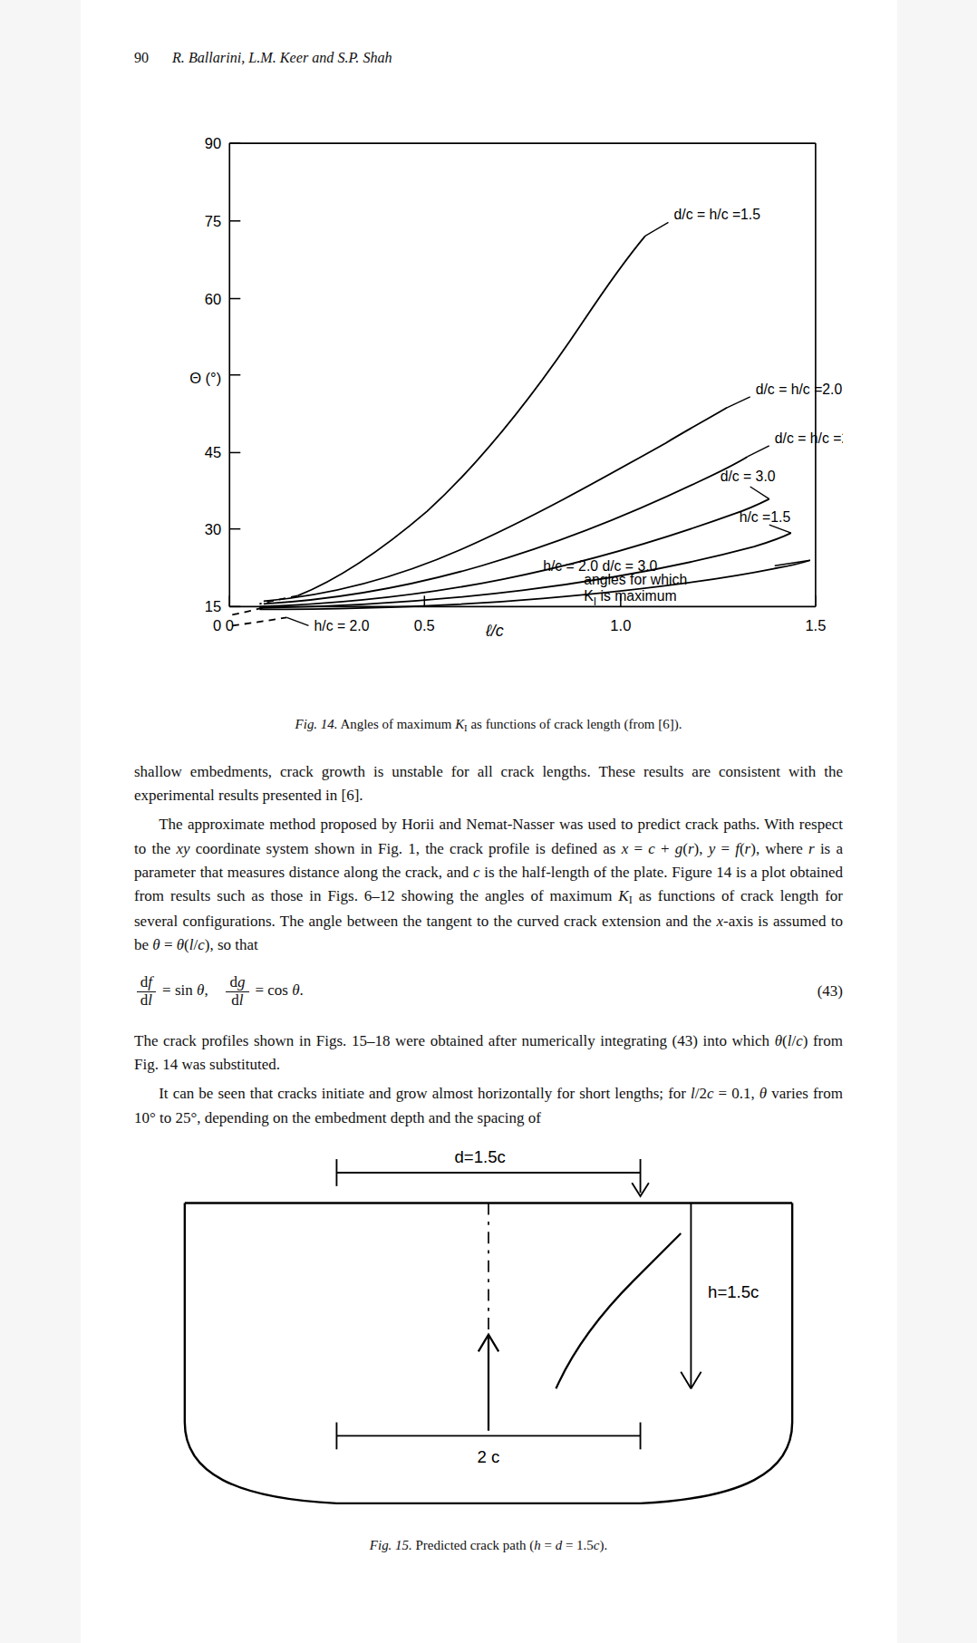90 R. Ballarini, L.M. Keer and S.P. Shah
Figure 14 Graph of angle theta in degrees versus crack length l over c, showing curves of angles of maximum K sub I for several embedment depth and spacing configurations. 90 75 60 45 30 15 Θ (°) 0 0 0.5 1.0 1.5 ℓ/c d/c = h/c =1.5 d/c = h/c =2.0 d/c = h/c =2.5 d/c = 3.0 h/c =1.5 h/c = 2.0 d/c = 3.0 h/c = 2.0 angles for which KI is maximum
Fig. 14. Angles of maximum KI as functions of crack length (from [6]).
shallow embedments, crack growth is unstable for all crack lengths. These results are consistent with the experimental results presented in [6].
The approximate method proposed by Horii and Nemat-Nasser was used to predict crack paths. With respect to the xy coordinate system shown in Fig. 1, the crack profile is defined as x = c + g(r), y = f(r), where r is a parameter that measures distance along the crack, and c is the half-length of the plate. Figure 14 is a plot obtained from results such as those in Figs. 6–12 showing the angles of maximum KI as functions of crack length for several configurations. The angle between the tangent to the curved crack extension and the x-axis is assumed to be θ = θ(l/c), so that
df dl = sin θ, dg dl = cos θ. (43)
The crack profiles shown in Figs. 15–18 were obtained after numerically integrating (43) into which θ(l/c) from Fig. 14 was substituted.
It can be seen that cracks initiate and grow almost horizontally for short lengths; for l/2c = 0.1, θ varies from 10° to 25°, depending on the embedment depth and the spacing of
Figure 15 Schematic of a half-plane specimen with an embedded anchor of width 2c at depth h equal to 1.5c and spacing d equal to 1.5c, showing the predicted curved crack path emanating upward and outward. d=1.5c h=1.5c 2 c
Fig. 15. Predicted crack path (h = d = 1.5c).